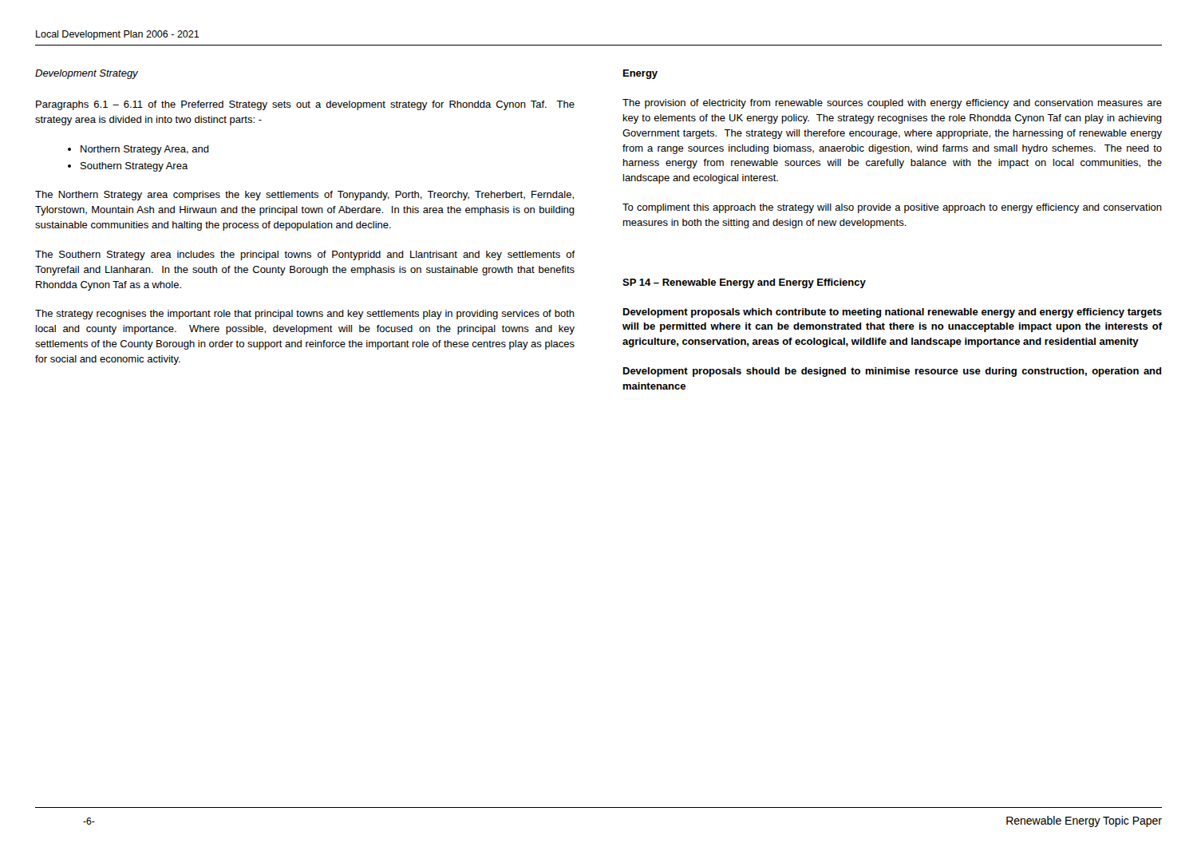Local Development Plan 2006 - 2021
Development Strategy
Paragraphs 6.1 – 6.11 of the Preferred Strategy sets out a development strategy for Rhondda Cynon Taf. The strategy area is divided in into two distinct parts: -
Northern Strategy Area, and
Southern Strategy Area
The Northern Strategy area comprises the key settlements of Tonypandy, Porth, Treorchy, Treherbert, Ferndale, Tylorstown, Mountain Ash and Hirwaun and the principal town of Aberdare. In this area the emphasis is on building sustainable communities and halting the process of depopulation and decline.
The Southern Strategy area includes the principal towns of Pontypridd and Llantrisant and key settlements of Tonyrefail and Llanharan. In the south of the County Borough the emphasis is on sustainable growth that benefits Rhondda Cynon Taf as a whole.
The strategy recognises the important role that principal towns and key settlements play in providing services of both local and county importance. Where possible, development will be focused on the principal towns and key settlements of the County Borough in order to support and reinforce the important role of these centres play as places for social and economic activity.
Energy
The provision of electricity from renewable sources coupled with energy efficiency and conservation measures are key to elements of the UK energy policy. The strategy recognises the role Rhondda Cynon Taf can play in achieving Government targets. The strategy will therefore encourage, where appropriate, the harnessing of renewable energy from a range sources including biomass, anaerobic digestion, wind farms and small hydro schemes. The need to harness energy from renewable sources will be carefully balance with the impact on local communities, the landscape and ecological interest.
To compliment this approach the strategy will also provide a positive approach to energy efficiency and conservation measures in both the sitting and design of new developments.
SP 14 – Renewable Energy and Energy Efficiency
Development proposals which contribute to meeting national renewable energy and energy efficiency targets will be permitted where it can be demonstrated that there is no unacceptable impact upon the interests of agriculture, conservation, areas of ecological, wildlife and landscape importance and residential amenity
Development proposals should be designed to minimise resource use during construction, operation and maintenance
-6-
Renewable Energy Topic Paper